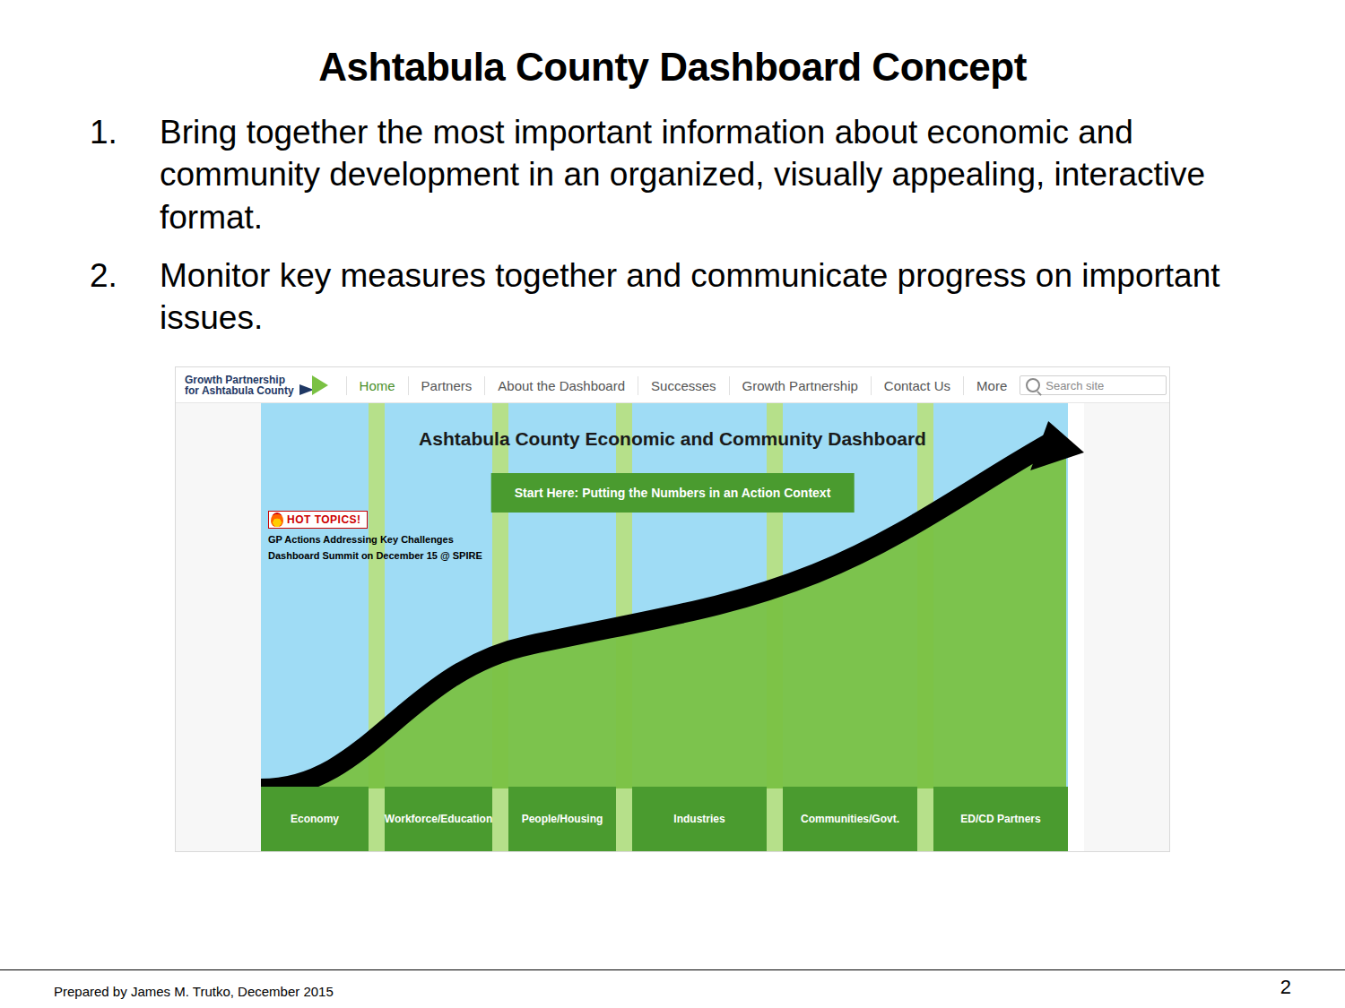Ashtabula County Dashboard Concept
Bring together the most important information about economic and community development in an organized, visually appealing, interactive format.
Monitor key measures together and communicate progress on important issues.
Growth Partnership for Ashtabula County
Home Partners About the Dashboard Successes Growth Partnership Contact Us More
Search site
Ashtabula County Economic and Community Dashboard
Start Here: Putting the Numbers in an Action Context
HOT TOPICS!
GP Actions Addressing Key Challenges Dashboard Summit on December 15 @ SPIRE
Economy
Workforce/Education
People/Housing
Industries
Communities/Govt.
ED/CD Partners
Prepared by James M. Trutko, December 2015
2